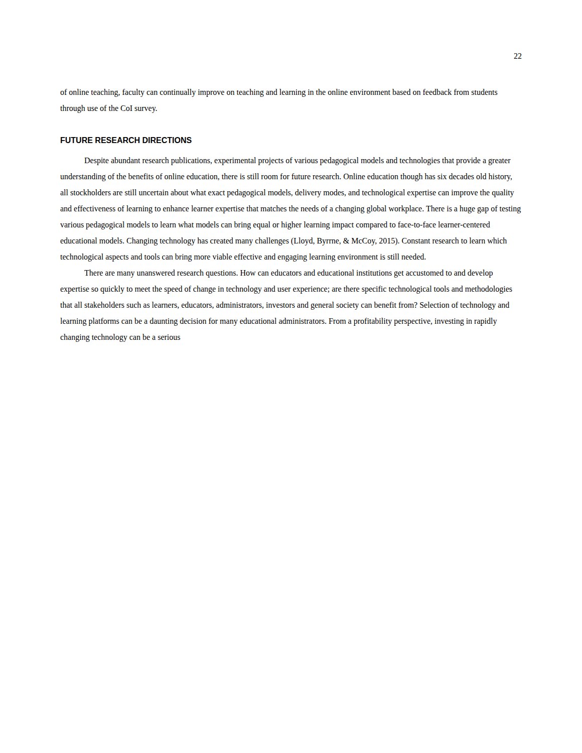22
of online teaching, faculty can continually improve on teaching and learning in the online environment based on feedback from students through use of the CoI survey.
FUTURE RESEARCH DIRECTIONS
Despite abundant research publications, experimental projects of various pedagogical models and technologies that provide a greater understanding of the benefits of online education, there is still room for future research. Online education though has six decades old history, all stockholders are still uncertain about what exact pedagogical models, delivery modes, and technological expertise can improve the quality and effectiveness of learning to enhance learner expertise that matches the needs of a changing global workplace. There is a huge gap of testing various pedagogical models to learn what models can bring equal or higher learning impact compared to face-to-face learner-centered educational models. Changing technology has created many challenges (Lloyd, Byrrne, & McCoy, 2015). Constant research to learn which technological aspects and tools can bring more viable effective and engaging learning environment is still needed.
There are many unanswered research questions. How can educators and educational institutions get accustomed to and develop expertise so quickly to meet the speed of change in technology and user experience; are there specific technological tools and methodologies that all stakeholders such as learners, educators, administrators, investors and general society can benefit from? Selection of technology and learning platforms can be a daunting decision for many educational administrators. From a profitability perspective, investing in rapidly changing technology can be a serious